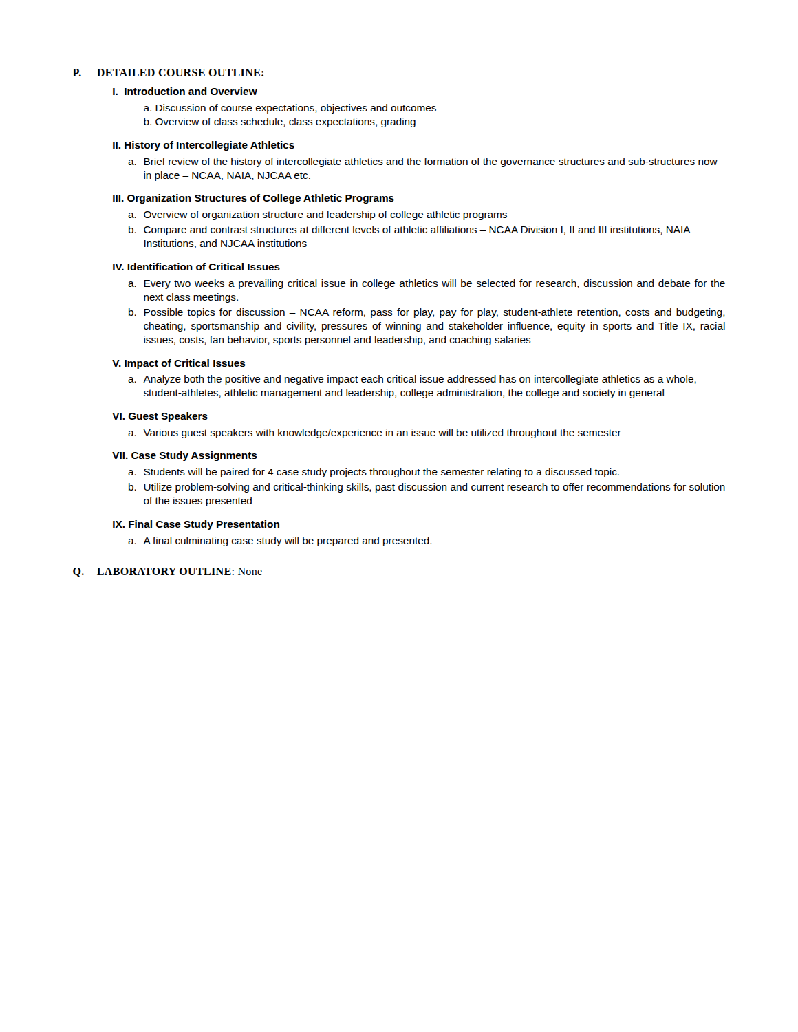P. Detailed Course Outline:
I. Introduction and Overview
a. Discussion of course expectations, objectives and outcomes
b. Overview of class schedule, class expectations, grading
II. History of Intercollegiate Athletics
Brief review of the history of intercollegiate athletics and the formation of the governance structures and sub-structures now in place – NCAA, NAIA, NJCAA etc.
III. Organization Structures of College Athletic Programs
Overview of organization structure and leadership of college athletic programs
Compare and contrast structures at different levels of athletic affiliations – NCAA Division I, II and III institutions, NAIA Institutions, and NJCAA institutions
IV. Identification of Critical Issues
Every two weeks a prevailing critical issue in college athletics will be selected for research, discussion and debate for the next class meetings.
Possible topics for discussion – NCAA reform, pass for play, pay for play, student-athlete retention, costs and budgeting, cheating, sportsmanship and civility, pressures of winning and stakeholder influence, equity in sports and Title IX, racial issues, costs, fan behavior, sports personnel and leadership, and coaching salaries
V. Impact of Critical Issues
Analyze both the positive and negative impact each critical issue addressed has on intercollegiate athletics as a whole, student-athletes, athletic management and leadership, college administration, the college and society in general
VI. Guest Speakers
Various guest speakers with knowledge/experience in an issue will be utilized throughout the semester
VII. Case Study Assignments
Students will be paired for 4 case study projects throughout the semester relating to a discussed topic.
Utilize problem-solving and critical-thinking skills, past discussion and current research to offer recommendations for solution of the issues presented
IX. Final Case Study Presentation
A final culminating case study will be prepared and presented.
Q. Laboratory Outline: None